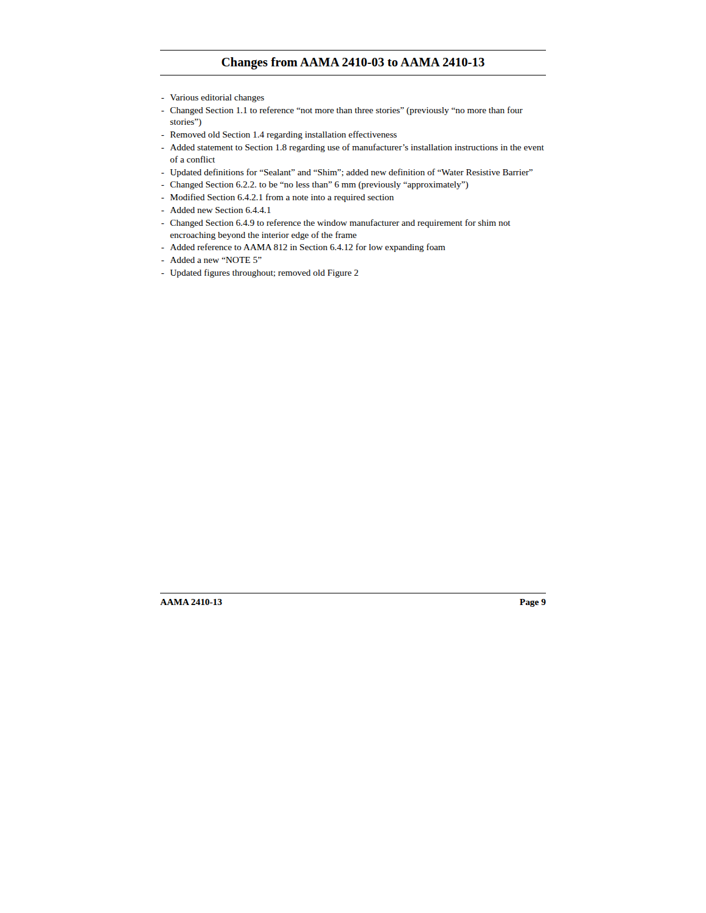Changes from AAMA 2410-03 to AAMA 2410-13
Various editorial changes
Changed Section 1.1 to reference “not more than three stories” (previously “no more than four stories”)
Removed old Section 1.4 regarding installation effectiveness
Added statement to Section 1.8 regarding use of manufacturer’s installation instructions in the event of a conflict
Updated definitions for “Sealant” and “Shim”; added new definition of “Water Resistive Barrier”
Changed Section 6.2.2. to be “no less than” 6 mm (previously “approximately”)
Modified Section 6.4.2.1 from a note into a required section
Added new Section 6.4.4.1
Changed Section 6.4.9 to reference the window manufacturer and requirement for shim not encroaching beyond the interior edge of the frame
Added reference to AAMA 812 in Section 6.4.12 for low expanding foam
Added a new “NOTE 5”
Updated figures throughout; removed old Figure 2
AAMA 2410-13
Page 9